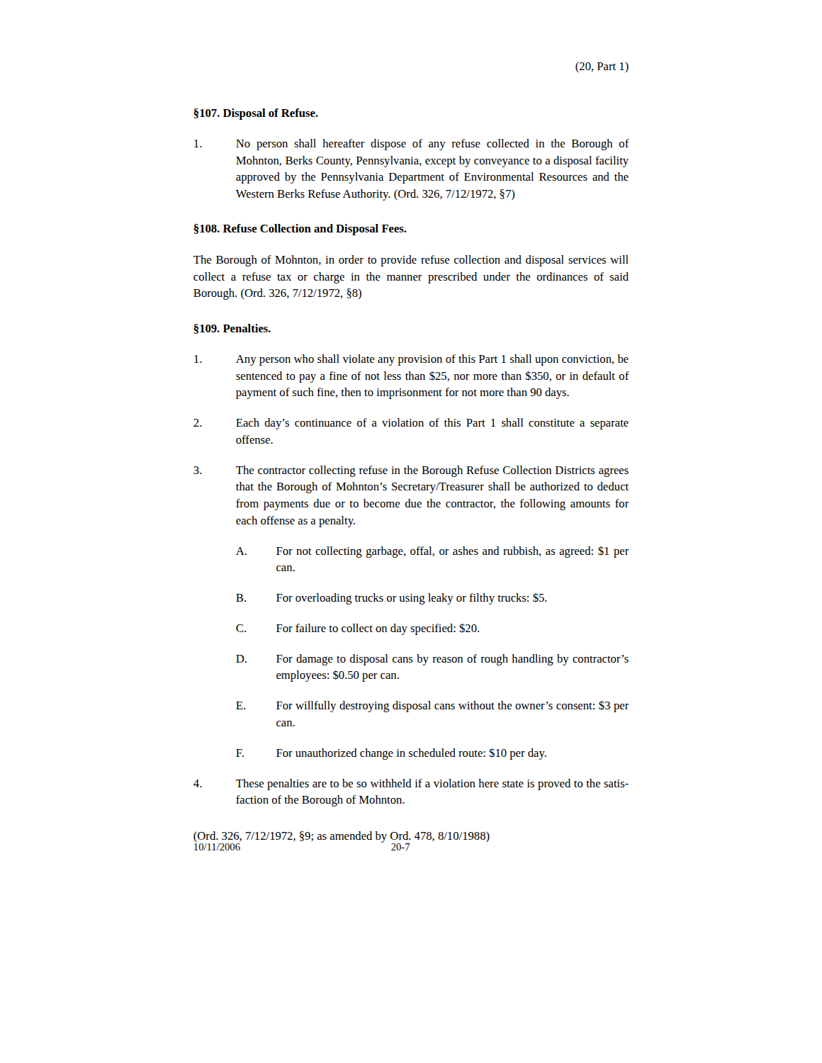(20, Part 1)
§107. Disposal of Refuse.
No person shall hereafter dispose of any refuse collected in the Borough of Mohnton, Berks County, Pennsylvania, except by conveyance to a disposal facility approved by the Pennsylvania Department of Environmental Resources and the Western Berks Refuse Authority. (Ord. 326, 7/12/1972, §7)
§108. Refuse Collection and Disposal Fees.
The Borough of Mohnton, in order to provide refuse collection and disposal services will collect a refuse tax or charge in the manner prescribed under the ordinances of said Borough. (Ord. 326, 7/12/1972, §8)
§109. Penalties.
Any person who shall violate any provision of this Part 1 shall upon conviction, be sentenced to pay a fine of not less than $25, nor more than $350, or in default of payment of such fine, then to imprisonment for not more than 90 days.
Each day’s continuance of a violation of this Part 1 shall constitute a separate offense.
The contractor collecting refuse in the Borough Refuse Collection Districts agrees that the Borough of Mohnton’s Secretary/Treasurer shall be authorized to deduct from payments due or to become due the contractor, the following amounts for each offense as a penalty.
For not collecting garbage, offal, or ashes and rubbish, as agreed: $1 per can.
For overloading trucks or using leaky or filthy trucks: $5.
For failure to collect on day specified: $20.
For damage to disposal cans by reason of rough handling by contractor’s employees: $0.50 per can.
For willfully destroying disposal cans without the owner’s consent: $3 per can.
For unauthorized change in scheduled route: $10 per day.
These penalties are to be so withheld if a violation here state is proved to the satisfaction of the Borough of Mohnton.
(Ord. 326, 7/12/1972, §9; as amended by Ord. 478, 8/10/1988)
10/11/2006 20-7